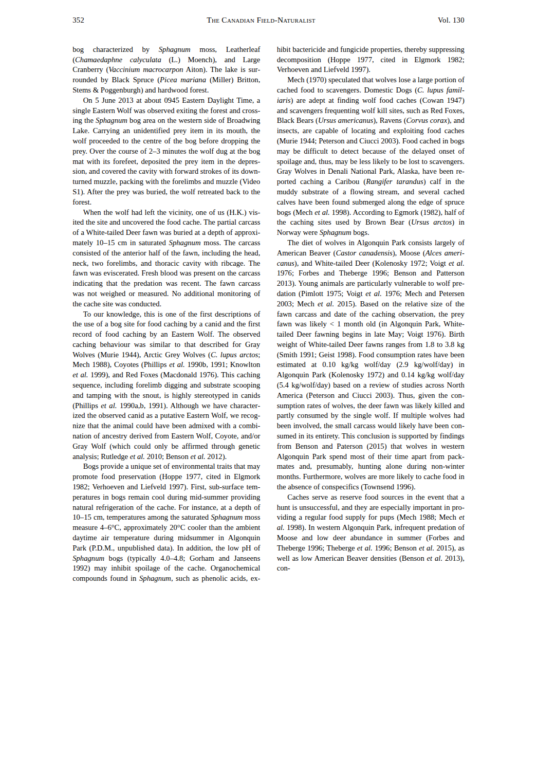352 The Canadian Field-Naturalist Vol. 130
bog characterized by Sphagnum moss, Leatherleaf (Chamaedaphne calyculata (L.) Moench), and Large Cranberry (Vaccinium macrocarpon Aiton). The lake is surrounded by Black Spruce (Picea mariana (Miller) Britton, Stems & Poggenburgh) and hardwood forest.
On 5 June 2013 at about 0945 Eastern Daylight Time, a single Eastern Wolf was observed exiting the forest and crossing the Sphagnum bog area on the western side of Broadwing Lake. Carrying an unidentified prey item in its mouth, the wolf proceeded to the centre of the bog before dropping the prey. Over the course of 2–3 minutes the wolf dug at the bog mat with its forefeet, deposited the prey item in the depression, and covered the cavity with forward strokes of its downturned muzzle, packing with the forelimbs and muzzle (Video S1). After the prey was buried, the wolf retreated back to the forest.
When the wolf had left the vicinity, one of us (H.K.) visited the site and uncovered the food cache. The partial carcass of a White-tailed Deer fawn was buried at a depth of approximately 10–15 cm in saturated Sphagnum moss. The carcass consisted of the anterior half of the fawn, including the head, neck, two forelimbs, and thoracic cavity with ribcage. The fawn was eviscerated. Fresh blood was present on the carcass indicating that the predation was recent. The fawn carcass was not weighed or measured. No additional monitoring of the cache site was conducted.
To our knowledge, this is one of the first descriptions of the use of a bog site for food caching by a canid and the first record of food caching by an Eastern Wolf. The observed caching behaviour was similar to that described for Gray Wolves (Murie 1944), Arctic Grey Wolves (C. lupus arctos; Mech 1988), Coyotes (Phillips et al. 1990b, 1991; Knowlton et al. 1999), and Red Foxes (Macdonald 1976). This caching sequence, including forelimb digging and substrate scooping and tamping with the snout, is highly stereotyped in canids (Phillips et al. 1990a,b, 1991). Although we have characterized the observed canid as a putative Eastern Wolf, we recognize that the animal could have been admixed with a combination of ancestry derived from Eastern Wolf, Coyote, and/or Gray Wolf (which could only be affirmed through genetic analysis; Rutledge et al. 2010; Benson et al. 2012).
Bogs provide a unique set of environmental traits that may promote food preservation (Hoppe 1977, cited in Elgmork 1982; Verhoeven and Liefveld 1997). First, sub-surface temperatures in bogs remain cool during mid-summer providing natural refrigeration of the cache. For instance, at a depth of 10–15 cm, temperatures among the saturated Sphagnum moss measure 4–6°C, approximately 20°C cooler than the ambient daytime air temperature during midsummer in Algonquin Park (P.D.M., unpublished data). In addition, the low pH of Sphagnum bogs (typically 4.0–4.8; Gorham and Janseens 1992) may inhibit spoilage of the cache. Organochemical compounds found in Sphagnum, such as phenolic acids, exhibit bactericide and fungicide properties, thereby suppressing decomposition (Hoppe 1977, cited in Elgmork 1982; Verhoeven and Liefveld 1997).
Mech (1970) speculated that wolves lose a large portion of cached food to scavengers. Domestic Dogs (C. lupus familiaris) are adept at finding wolf food caches (Cowan 1947) and scavengers frequenting wolf kill sites, such as Red Foxes, Black Bears (Ursus americanus), Ravens (Corvus corax), and insects, are capable of locating and exploiting food caches (Murie 1944; Peterson and Ciucci 2003). Food cached in bogs may be difficult to detect because of the delayed onset of spoilage and, thus, may be less likely to be lost to scavengers. Gray Wolves in Denali National Park, Alaska, have been reported caching a Caribou (Rangifer tarandus) calf in the muddy substrate of a flowing stream, and several cached calves have been found submerged along the edge of spruce bogs (Mech et al. 1998). According to Egmork (1982), half of the caching sites used by Brown Bear (Ursus arctos) in Norway were Sphagnum bogs.
The diet of wolves in Algonquin Park consists largely of American Beaver (Castor canadensis), Moose (Alces americanus), and White-tailed Deer (Kolenosky 1972; Voigt et al. 1976; Forbes and Theberge 1996; Benson and Patterson 2013). Young animals are particularly vulnerable to wolf predation (Pimlott 1975; Voigt et al. 1976; Mech and Petersen 2003; Mech et al. 2015). Based on the relative size of the fawn carcass and date of the caching observation, the prey fawn was likely < 1 month old (in Algonquin Park, White-tailed Deer fawning begins in late May; Voigt 1976). Birth weight of White-tailed Deer fawns ranges from 1.8 to 3.8 kg (Smith 1991; Geist 1998). Food consumption rates have been estimated at 0.10 kg/kg wolf/day (2.9 kg/wolf/day) in Algonquin Park (Kolenosky 1972) and 0.14 kg/kg wolf/day (5.4 kg/wolf/day) based on a review of studies across North America (Peterson and Ciucci 2003). Thus, given the consumption rates of wolves, the deer fawn was likely killed and partly consumed by the single wolf. If multiple wolves had been involved, the small carcass would likely have been consumed in its entirety. This conclusion is supported by findings from Benson and Paterson (2015) that wolves in western Algonquin Park spend most of their time apart from packmates and, presumably, hunting alone during non-winter months. Furthermore, wolves are more likely to cache food in the absence of conspecifics (Townsend 1996).
Caches serve as reserve food sources in the event that a hunt is unsuccessful, and they are especially important in providing a regular food supply for pups (Mech 1988; Mech et al. 1998). In western Algonquin Park, infrequent predation of Moose and low deer abundance in summer (Forbes and Theberge 1996; Theberge et al. 1996; Benson et al. 2015), as well as low American Beaver densities (Benson et al. 2013), con-